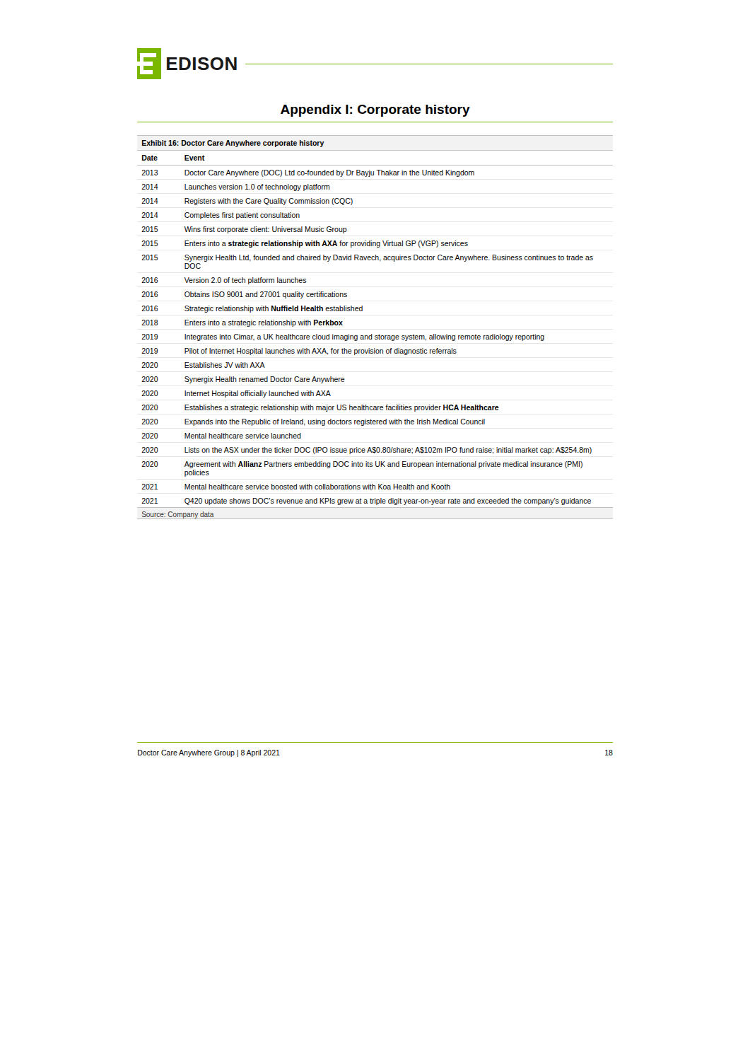EDISON
Appendix I: Corporate history
Exhibit 16: Doctor Care Anywhere corporate history
| Date | Event |
| --- | --- |
| 2013 | Doctor Care Anywhere (DOC) Ltd co-founded by Dr Bayju Thakar in the United Kingdom |
| 2014 | Launches version 1.0 of technology platform |
| 2014 | Registers with the Care Quality Commission (CQC) |
| 2014 | Completes first patient consultation |
| 2015 | Wins first corporate client: Universal Music Group |
| 2015 | Enters into a strategic relationship with AXA for providing Virtual GP (VGP) services |
| 2015 | Synergix Health Ltd, founded and chaired by David Ravech, acquires Doctor Care Anywhere. Business continues to trade as DOC |
| 2016 | Version 2.0 of tech platform launches |
| 2016 | Obtains ISO 9001 and 27001 quality certifications |
| 2016 | Strategic relationship with Nuffield Health established |
| 2018 | Enters into a strategic relationship with Perkbox |
| 2019 | Integrates into Cimar, a UK healthcare cloud imaging and storage system, allowing remote radiology reporting |
| 2019 | Pilot of Internet Hospital launches with AXA, for the provision of diagnostic referrals |
| 2020 | Establishes JV with AXA |
| 2020 | Synergix Health renamed Doctor Care Anywhere |
| 2020 | Internet Hospital officially launched with AXA |
| 2020 | Establishes a strategic relationship with major US healthcare facilities provider HCA Healthcare |
| 2020 | Expands into the Republic of Ireland, using doctors registered with the Irish Medical Council |
| 2020 | Mental healthcare service launched |
| 2020 | Lists on the ASX under the ticker DOC (IPO issue price A$0.80/share; A$102m IPO fund raise; initial market cap: A$254.8m) |
| 2020 | Agreement with Allianz Partners embedding DOC into its UK and European international private medical insurance (PMI) policies |
| 2021 | Mental healthcare service boosted with collaborations with Koa Health and Kooth |
| 2021 | Q420 update shows DOC’s revenue and KPIs grew at a triple digit year-on-year rate and exceeded the company’s guidance |
Source: Company data
Doctor Care Anywhere Group | 8 April 2021 18